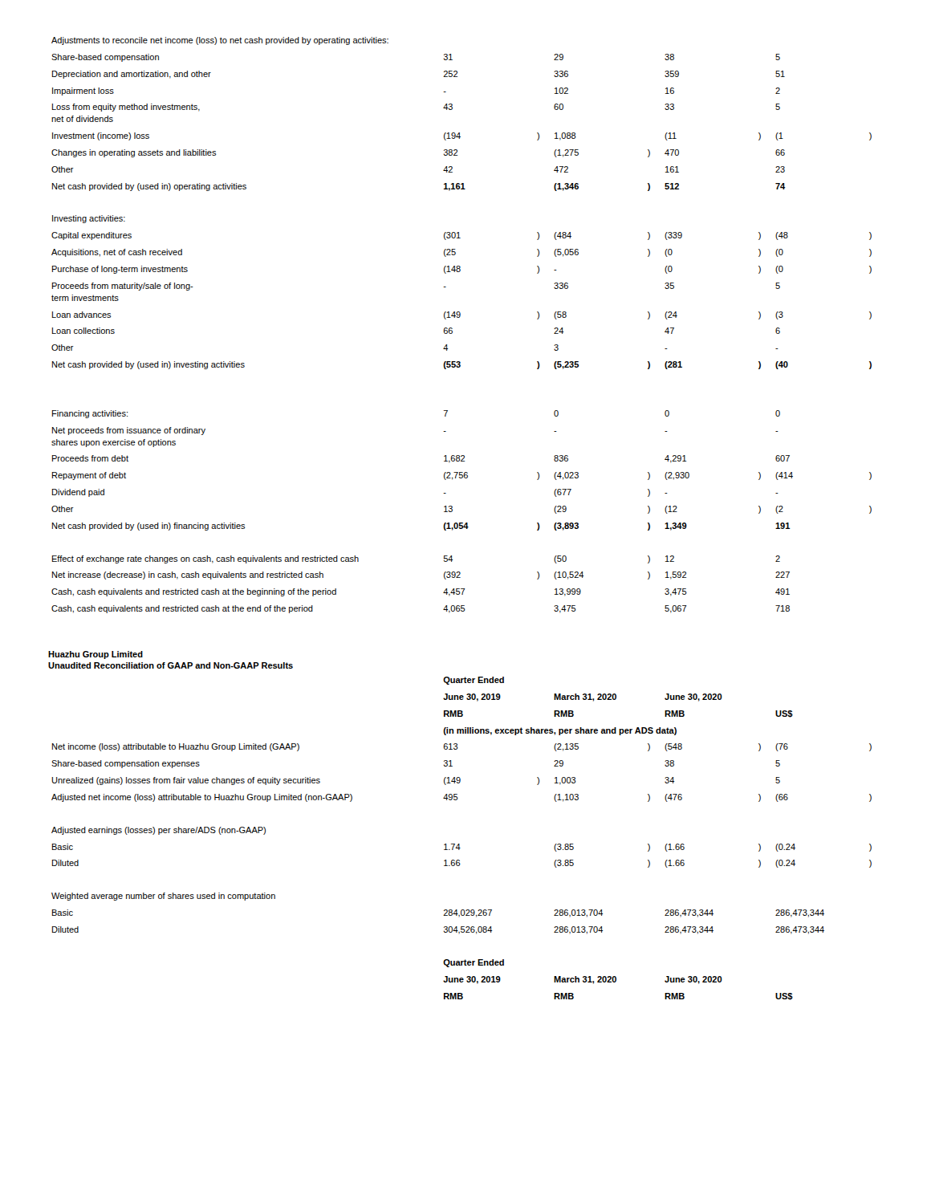| Adjustments to reconcile net income (loss) to net cash provided by operating activities: | | | | | | | | |
| Share-based compensation | 31 | | 29 | | 38 | | 5 | |
| Depreciation and amortization, and other | 252 | | 336 | | 359 | | 51 | |
| Impairment loss | - | | 102 | | 16 | | 2 | |
| Loss from equity method investments, net of dividends | 43 | | 60 | | 33 | | 5 | |
| Investment (income) loss | (194 | ) | 1,088 | | (11 | ) | (1 | ) |
| Changes in operating assets and liabilities | 382 | | (1,275 | ) | 470 | | 66 | |
| Other | 42 | | 472 | | 161 | | 23 | |
| Net cash provided by (used in) operating activities | 1,161 | | (1,346 | ) | 512 | | 74 | |
| Investing activities: | | | | | | | | |
| Capital expenditures | (301 | ) | (484 | ) | (339 | ) | (48 | ) |
| Acquisitions, net of cash received | (25 | ) | (5,056 | ) | (0 | ) | (0 | ) |
| Purchase of long-term investments | (148 | ) | - | | (0 | ) | (0 | ) |
| Proceeds from maturity/sale of long- term investments | - | | 336 | | 35 | | 5 | |
| Loan advances | (149 | ) | (58 | ) | (24 | ) | (3 | ) |
| Loan collections | 66 | | 24 | | 47 | | 6 | |
| Other | 4 | | 3 | | - | | - | |
| Net cash provided by (used in) investing activities | (553 | ) | (5,235 | ) | (281 | ) | (40 | ) |
| Financing activities: | 7 | | 0 | | 0 | | 0 | |
| Net proceeds from issuance of ordinary shares upon exercise of options | - | | - | | - | | - | |
| Proceeds from debt | 1,682 | | 836 | | 4,291 | | 607 | |
| Repayment of debt | (2,756 | ) | (4,023 | ) | (2,930 | ) | (414 | ) |
| Dividend paid | - | | (677 | ) | - | | - | |
| Other | 13 | | (29 | ) | (12 | ) | (2 | ) |
| Net cash provided by (used in) financing activities | (1,054 | ) | (3,893 | ) | 1,349 | | 191 | |
| Effect of exchange rate changes on cash, cash equivalents and restricted cash | 54 | | (50 | ) | 12 | | 2 | |
| Net increase (decrease) in cash, cash equivalents and restricted cash | (392 | ) | (10,524 | ) | 1,592 | | 227 | |
| Cash, cash equivalents and restricted cash at the beginning of the period | 4,457 | | 13,999 | | 3,475 | | 491 | |
| Cash, cash equivalents and restricted cash at the end of the period | 4,065 | | 3,475 | | 5,067 | | 718 | |
Huazhu Group Limited
Unaudited Reconciliation of GAAP and Non-GAAP Results
| | Quarter Ended | | | | |
| | June 30, 2019 | | March 31, 2020 | | June 30, 2020 | | | |
| | RMB | | RMB | | RMB | | US$ | |
| | (in millions, except shares, per share and per ADS data) |
| Net income (loss) attributable to Huazhu Group Limited (GAAP) | 613 | | (2,135 | ) | (548 | ) | (76 | ) |
| Share-based compensation expenses | 31 | | 29 | | 38 | | 5 | |
| Unrealized (gains) losses from fair value changes of equity securities | (149 | ) | 1,003 | | 34 | | 5 | |
| Adjusted net income (loss) attributable to Huazhu Group Limited (non-GAAP) | 495 | | (1,103 | ) | (476 | ) | (66 | ) |
| Adjusted earnings (losses) per share/ADS (non-GAAP) | | | | | | | | |
| Basic | 1.74 | | (3.85 | ) | (1.66 | ) | (0.24 | ) |
| Diluted | 1.66 | | (3.85 | ) | (1.66 | ) | (0.24 | ) |
| Weighted average number of shares used in computation | | | | | | | | |
| Basic | 284,029,267 | | 286,013,704 | | 286,473,344 | | 286,473,344 | |
| Diluted | 304,526,084 | | 286,013,704 | | 286,473,344 | | 286,473,344 | |
| | Quarter Ended | | | | |
| | June 30, 2019 | | March 31, 2020 | | June 30, 2020 | | | |
| | RMB | | RMB | | RMB | | US$ | |